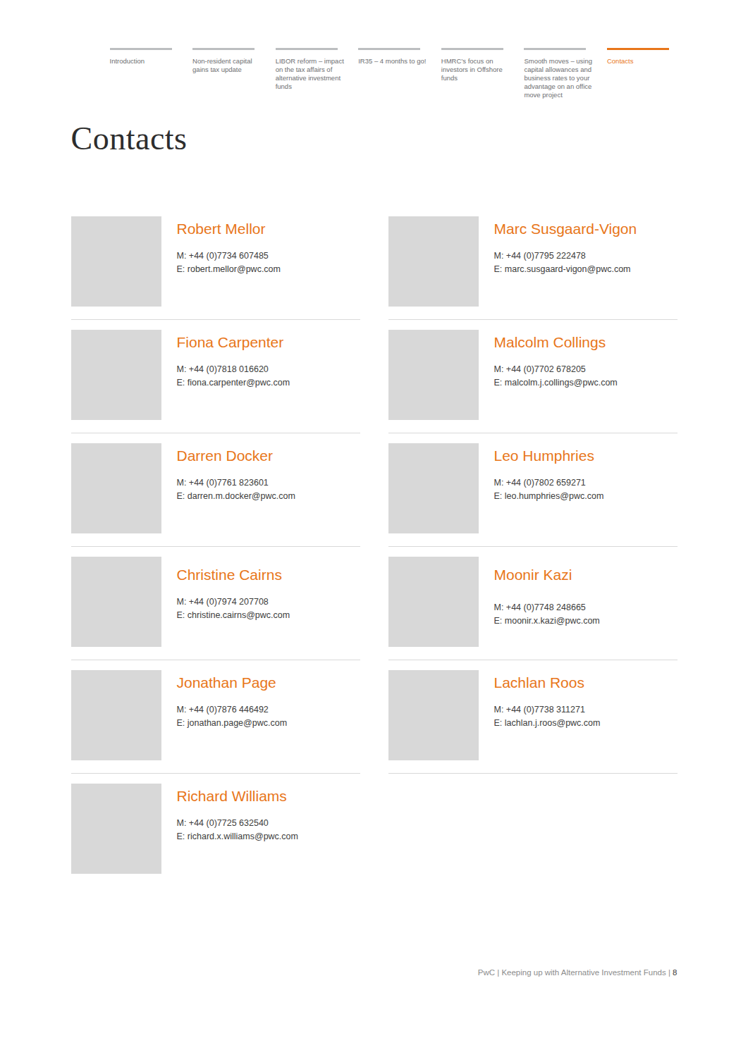Introduction
Non-resident capital gains tax update
LIBOR reform – impact on the tax affairs of alternative investment funds
IR35 – 4 months to go!
HMRC’s focus on investors in Offshore funds
Smooth moves – using capital allowances and business rates to your advantage on an office move project
Contacts
Contacts
Robert Mellor
M: +44 (0)7734 607485
E: robert.mellor@pwc.com
Marc Susgaard-Vigon
M: +44 (0)7795 222478
E: marc.susgaard-vigon@pwc.com
Fiona Carpenter
M: +44 (0)7818 016620
E: fiona.carpenter@pwc.com
Malcolm Collings
M: +44 (0)7702 678205
E: malcolm.j.collings@pwc.com
Darren Docker
M: +44 (0)7761 823601
E: darren.m.docker@pwc.com
Leo Humphries
M: +44 (0)7802 659271
E: leo.humphries@pwc.com
Christine Cairns
M: +44 (0)7974 207708
E: christine.cairns@pwc.com
Moonir Kazi
M: +44 (0)7748 248665
E: moonir.x.kazi@pwc.com
Jonathan Page
M: +44 (0)7876 446492
E: jonathan.page@pwc.com
Lachlan Roos
M: +44 (0)7738 311271
E: lachlan.j.roos@pwc.com
Richard Williams
M: +44 (0)7725 632540
E: richard.x.williams@pwc.com
PwC | Keeping up with Alternative Investment Funds | 8